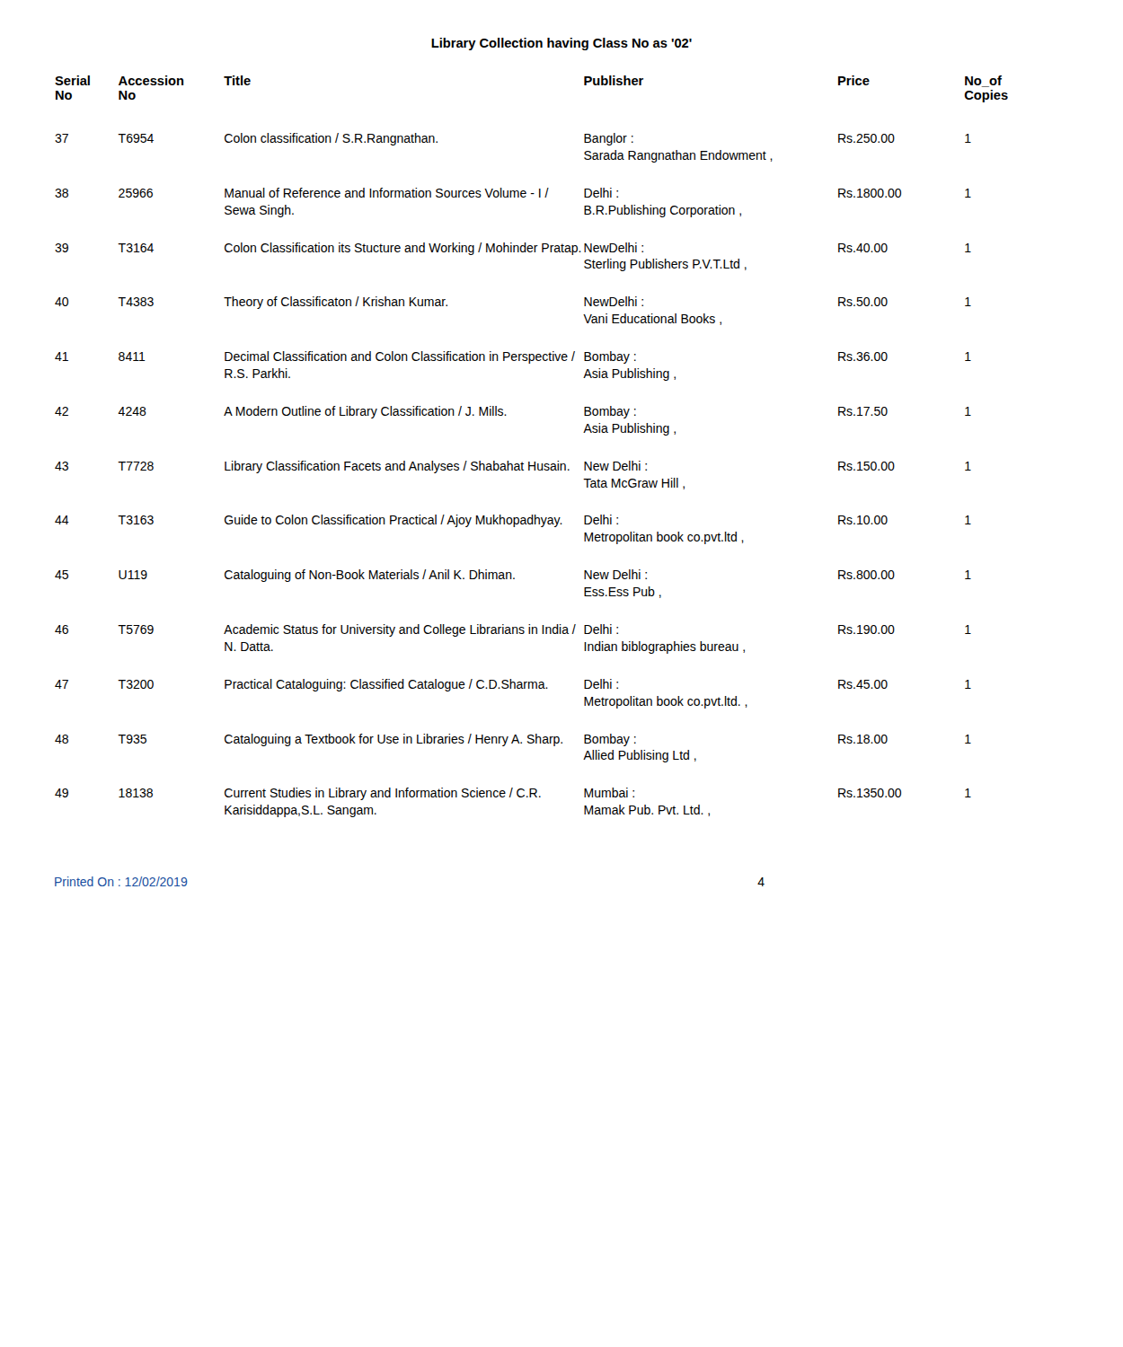Library Collection having Class No as '02'
| Serial No | Accession No | Title | Publisher | Price | No_of Copies |
| --- | --- | --- | --- | --- | --- |
| 37 | T6954 | Colon classification / S.R.Rangnathan. | Banglor : Sarada Rangnathan Endowment , | Rs.250.00 | 1 |
| 38 | 25966 | Manual of Reference and Information Sources Volume - I / Sewa Singh. | Delhi : B.R.Publishing Corporation , | Rs.1800.00 | 1 |
| 39 | T3164 | Colon Classification its Stucture and Working / Mohinder Pratap. | NewDelhi : Sterling Publishers P.V.T.Ltd , | Rs.40.00 | 1 |
| 40 | T4383 | Theory of Classificaton / Krishan Kumar. | NewDelhi : Vani Educational Books , | Rs.50.00 | 1 |
| 41 | 8411 | Decimal Classification and Colon Classification in Perspective / R.S. Parkhi. | Bombay : Asia Publishing , | Rs.36.00 | 1 |
| 42 | 4248 | A Modern Outline of Library Classification / J. Mills. | Bombay : Asia Publishing , | Rs.17.50 | 1 |
| 43 | T7728 | Library Classification Facets and Analyses / Shabahat Husain. | New Delhi : Tata McGraw Hill , | Rs.150.00 | 1 |
| 44 | T3163 | Guide to Colon Classification Practical / Ajoy Mukhopadhyay. | Delhi : Metropolitan book co.pvt.ltd , | Rs.10.00 | 1 |
| 45 | U119 | Cataloguing of Non-Book Materials / Anil K. Dhiman. | New Delhi : Ess.Ess Pub , | Rs.800.00 | 1 |
| 46 | T5769 | Academic Status for University and College Librarians in India / N. Datta. | Delhi : Indian biblographies bureau , | Rs.190.00 | 1 |
| 47 | T3200 | Practical Cataloguing: Classified Catalogue / C.D.Sharma. | Delhi : Metropolitan book co.pvt.ltd. , | Rs.45.00 | 1 |
| 48 | T935 | Cataloguing a Textbook for Use in Libraries / Henry A. Sharp. | Bombay : Allied Publising Ltd , | Rs.18.00 | 1 |
| 49 | 18138 | Current Studies in Library and Information Science / C.R. Karisiddappa,S.L. Sangam. | Mumbai : Mamak Pub. Pvt. Ltd. , | Rs.1350.00 | 1 |
Printed On : 12/02/2019 4